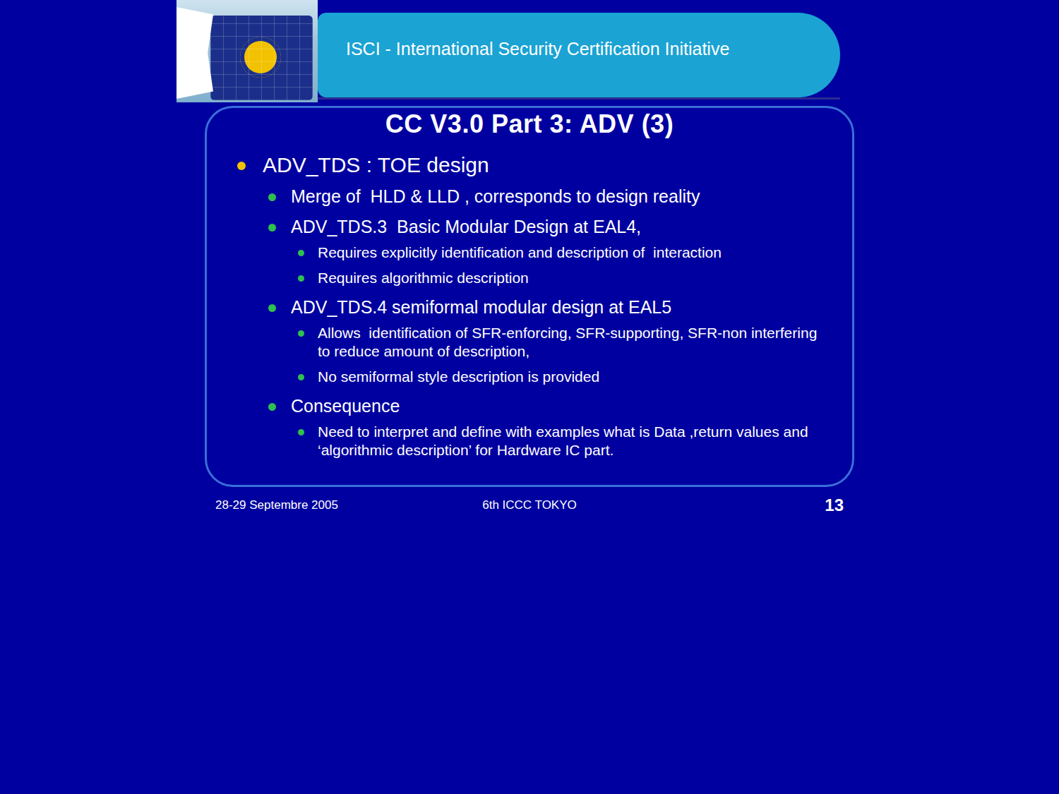ISCI - International Security Certification Initiative
CC V3.0 Part 3: ADV (3)
ADV_TDS : TOE design
Merge of HLD & LLD , corresponds to design reality
ADV_TDS.3 Basic Modular Design at EAL4,
Requires explicitly identification and description of interaction
Requires algorithmic description
ADV_TDS.4 semiformal modular design at EAL5
Allows identification of SFR-enforcing, SFR-supporting, SFR-non interfering to reduce amount of description,
No semiformal style description is provided
Consequence
Need to interpret and define with examples what is Data ,return values and ‘algorithmic description’ for Hardware IC part.
28-29 Septembre 2005
6th ICCC TOKYO
13